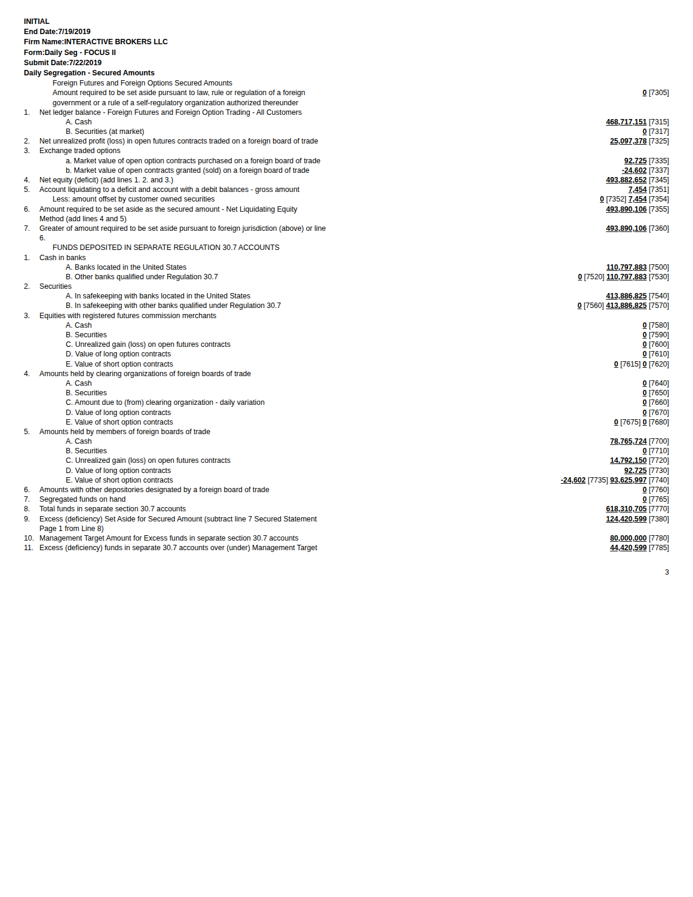INITIAL
End Date:7/19/2019
Firm Name:INTERACTIVE BROKERS LLC
Form:Daily Seg - FOCUS II
Submit Date:7/22/2019
Daily Segregation - Secured Amounts
| | Foreign Futures and Foreign Options Secured Amounts | |
| | Amount required to be set aside pursuant to law, rule or regulation of a foreign | 0 [7305] |
| | government or a rule of a self-regulatory organization authorized thereunder | |
| 1. | Net ledger balance - Foreign Futures and Foreign Option Trading - All Customers | |
| | A. Cash | 468,717,151 [7315] |
| | B. Securities (at market) | 0 [7317] |
| 2. | Net unrealized profit (loss) in open futures contracts traded on a foreign board of trade | 25,097,378 [7325] |
| 3. | Exchange traded options | |
| | a. Market value of open option contracts purchased on a foreign board of trade | 92,725 [7335] |
| | b. Market value of open contracts granted (sold) on a foreign board of trade | -24,602 [7337] |
| 4. | Net equity (deficit) (add lines 1. 2. and 3.) | 493,882,652 [7345] |
| 5. | Account liquidating to a deficit and account with a debit balances - gross amount | 7,454 [7351] |
| | Less: amount offset by customer owned securities | 0 [7352] 7,454 [7354] |
| 6. | Amount required to be set aside as the secured amount - Net Liquidating Equity | 493,890,106 [7355] |
| | Method (add lines 4 and 5) | |
| 7. | Greater of amount required to be set aside pursuant to foreign jurisdiction (above) or line | 493,890,106 [7360] |
| | 6. | |
| | FUNDS DEPOSITED IN SEPARATE REGULATION 30.7 ACCOUNTS | |
| 1. | Cash in banks | |
| | A. Banks located in the United States | 110,797,883 [7500] |
| | B. Other banks qualified under Regulation 30.7 | 0 [7520] 110,797,883 [7530] |
| 2. | Securities | |
| | A. In safekeeping with banks located in the United States | 413,886,825 [7540] |
| | B. In safekeeping with other banks qualified under Regulation 30.7 | 0 [7560] 413,886,825 [7570] |
| 3. | Equities with registered futures commission merchants | |
| | A. Cash | 0 [7580] |
| | B. Securities | 0 [7590] |
| | C. Unrealized gain (loss) on open futures contracts | 0 [7600] |
| | D. Value of long option contracts | 0 [7610] |
| | E. Value of short option contracts | 0 [7615] 0 [7620] |
| 4. | Amounts held by clearing organizations of foreign boards of trade | |
| | A. Cash | 0 [7640] |
| | B. Securities | 0 [7650] |
| | C. Amount due to (from) clearing organization - daily variation | 0 [7660] |
| | D. Value of long option contracts | 0 [7670] |
| | E. Value of short option contracts | 0 [7675] 0 [7680] |
| 5. | Amounts held by members of foreign boards of trade | |
| | A. Cash | 78,765,724 [7700] |
| | B. Securities | 0 [7710] |
| | C. Unrealized gain (loss) on open futures contracts | 14,792,150 [7720] |
| | D. Value of long option contracts | 92,725 [7730] |
| | E. Value of short option contracts | -24,602 [7735] 93,625,997 [7740] |
| 6. | Amounts with other depositories designated by a foreign board of trade | 0 [7760] |
| 7. | Segregated funds on hand | 0 [7765] |
| 8. | Total funds in separate section 30.7 accounts | 618,310,705 [7770] |
| 9. | Excess (deficiency) Set Aside for Secured Amount (subtract line 7 Secured Statement | 124,420,599 [7380] |
| | Page 1 from Line 8) | |
| 10. | Management Target Amount for Excess funds in separate section 30.7 accounts | 80,000,000 [7780] |
| 11. | Excess (deficiency) funds in separate 30.7 accounts over (under) Management Target | 44,420,599 [7785] |
3